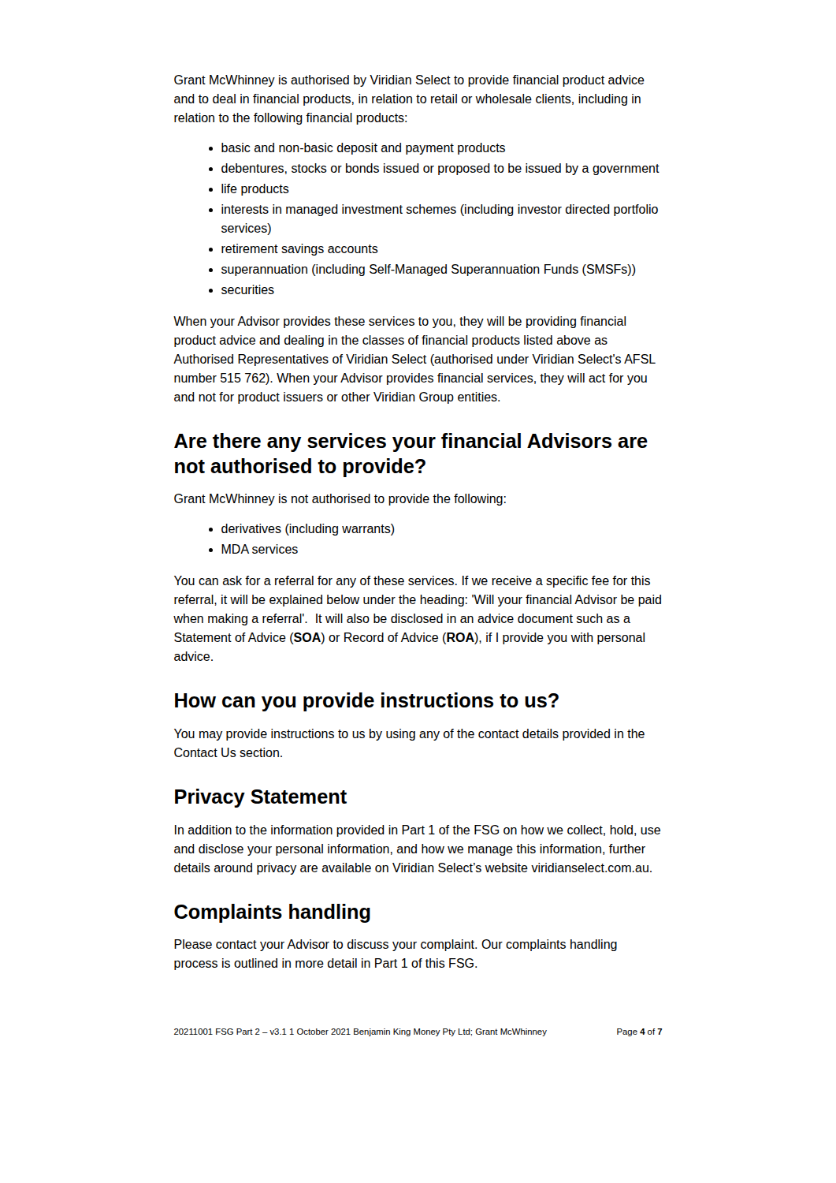Grant McWhinney is authorised by Viridian Select to provide financial product advice and to deal in financial products, in relation to retail or wholesale clients, including in relation to the following financial products:
basic and non-basic deposit and payment products
debentures, stocks or bonds issued or proposed to be issued by a government
life products
interests in managed investment schemes (including investor directed portfolio services)
retirement savings accounts
superannuation (including Self-Managed Superannuation Funds (SMSFs))
securities
When your Advisor provides these services to you, they will be providing financial product advice and dealing in the classes of financial products listed above as Authorised Representatives of Viridian Select (authorised under Viridian Select's AFSL number 515 762). When your Advisor provides financial services, they will act for you and not for product issuers or other Viridian Group entities.
Are there any services your financial Advisors are not authorised to provide?
Grant McWhinney is not authorised to provide the following:
derivatives (including warrants)
MDA services
You can ask for a referral for any of these services. If we receive a specific fee for this referral, it will be explained below under the heading: 'Will your financial Advisor be paid when making a referral'. It will also be disclosed in an advice document such as a Statement of Advice (SOA) or Record of Advice (ROA), if I provide you with personal advice.
How can you provide instructions to us?
You may provide instructions to us by using any of the contact details provided in the Contact Us section.
Privacy Statement
In addition to the information provided in Part 1 of the FSG on how we collect, hold, use and disclose your personal information, and how we manage this information, further details around privacy are available on Viridian Select’s website viridianselect.com.au.
Complaints handling
Please contact your Advisor to discuss your complaint. Our complaints handling process is outlined in more detail in Part 1 of this FSG.
20211001 FSG Part 2 – v3.1 1 October 2021 Benjamin King Money Pty Ltd; Grant McWhinney
Page 4 of 7